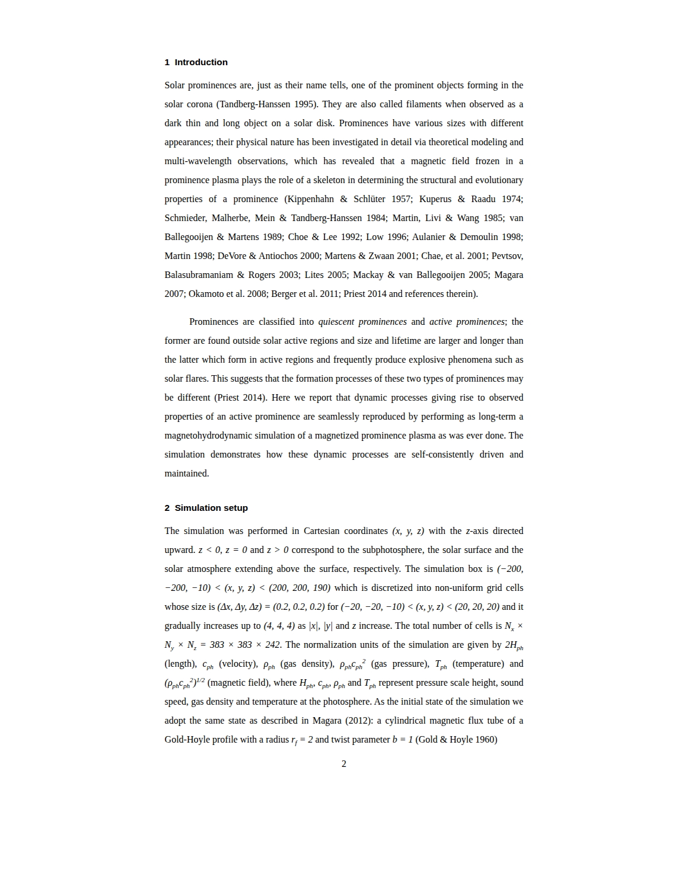1 Introduction
Solar prominences are, just as their name tells, one of the prominent objects forming in the solar corona (Tandberg-Hanssen 1995). They are also called filaments when observed as a dark thin and long object on a solar disk. Prominences have various sizes with different appearances; their physical nature has been investigated in detail via theoretical modeling and multi-wavelength observations, which has revealed that a magnetic field frozen in a prominence plasma plays the role of a skeleton in determining the structural and evolutionary properties of a prominence (Kippenhahn & Schlüter 1957; Kuperus & Raadu 1974; Schmieder, Malherbe, Mein & Tandberg-Hanssen 1984; Martin, Livi & Wang 1985; van Ballegooijen & Martens 1989; Choe & Lee 1992; Low 1996; Aulanier & Demoulin 1998; Martin 1998; DeVore & Antiochos 2000; Martens & Zwaan 2001; Chae, et al. 2001; Pevtsov, Balasubramaniam & Rogers 2003; Lites 2005; Mackay & van Ballegooijen 2005; Magara 2007; Okamoto et al. 2008; Berger et al. 2011; Priest 2014 and references therein).
Prominences are classified into quiescent prominences and active prominences; the former are found outside solar active regions and size and lifetime are larger and longer than the latter which form in active regions and frequently produce explosive phenomena such as solar flares. This suggests that the formation processes of these two types of prominences may be different (Priest 2014). Here we report that dynamic processes giving rise to observed properties of an active prominence are seamlessly reproduced by performing as long-term a magnetohydrodynamic simulation of a magnetized prominence plasma as was ever done. The simulation demonstrates how these dynamic processes are self-consistently driven and maintained.
2 Simulation setup
The simulation was performed in Cartesian coordinates (x, y, z) with the z-axis directed upward. z < 0, z = 0 and z > 0 correspond to the subphotosphere, the solar surface and the solar atmosphere extending above the surface, respectively. The simulation box is (−200, −200, −10) < (x, y, z) < (200, 200, 190) which is discretized into non-uniform grid cells whose size is (Δx, Δy, Δz) = (0.2, 0.2, 0.2) for (−20, −20, −10) < (x, y, z) < (20, 20, 20) and it gradually increases up to (4, 4, 4) as |x|, |y| and z increase. The total number of cells is Nx × Ny × Nz = 383 × 383 × 242. The normalization units of the simulation are given by 2Hph (length), cph (velocity), ρph (gas density), ρphcph2 (gas pressure), Tph (temperature) and (ρphcph2)1/2 (magnetic field), where Hph, cph, ρph and Tph represent pressure scale height, sound speed, gas density and temperature at the photosphere. As the initial state of the simulation we adopt the same state as described in Magara (2012): a cylindrical magnetic flux tube of a Gold-Hoyle profile with a radius rf = 2 and twist parameter b = 1 (Gold & Hoyle 1960)
2